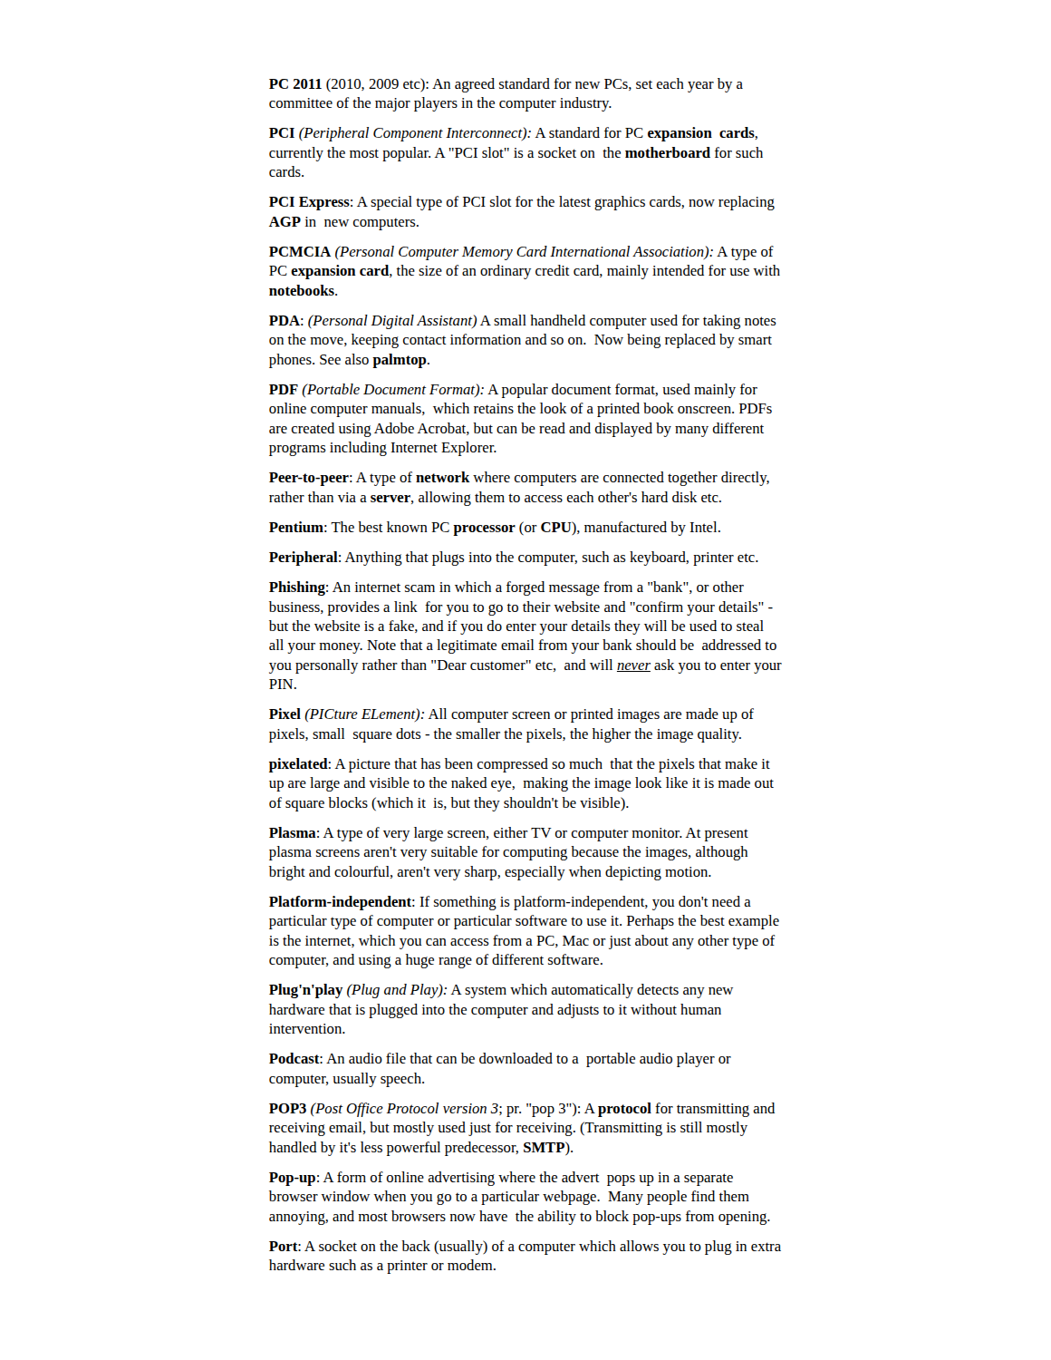PC 2011 (2010, 2009 etc): An agreed standard for new PCs, set each year by a committee of the major players in the computer industry.
PCI (Peripheral Component Interconnect): A standard for PC expansion cards, currently the most popular. A "PCI slot" is a socket on the motherboard for such cards.
PCI Express: A special type of PCI slot for the latest graphics cards, now replacing AGP in new computers.
PCMCIA (Personal Computer Memory Card International Association): A type of PC expansion card, the size of an ordinary credit card, mainly intended for use with notebooks.
PDA: (Personal Digital Assistant) A small handheld computer used for taking notes on the move, keeping contact information and so on. Now being replaced by smart phones. See also palmtop.
PDF (Portable Document Format): A popular document format, used mainly for online computer manuals, which retains the look of a printed book onscreen. PDFs are created using Adobe Acrobat, but can be read and displayed by many different programs including Internet Explorer.
Peer-to-peer: A type of network where computers are connected together directly, rather than via a server, allowing them to access each other's hard disk etc.
Pentium: The best known PC processor (or CPU), manufactured by Intel.
Peripheral: Anything that plugs into the computer, such as keyboard, printer etc.
Phishing: An internet scam in which a forged message from a "bank", or other business, provides a link for you to go to their website and "confirm your details" - but the website is a fake, and if you do enter your details they will be used to steal all your money. Note that a legitimate email from your bank should be addressed to you personally rather than "Dear customer" etc, and will never ask you to enter your PIN.
Pixel (PICture ELement): All computer screen or printed images are made up of pixels, small square dots - the smaller the pixels, the higher the image quality.
pixelated: A picture that has been compressed so much that the pixels that make it up are large and visible to the naked eye, making the image look like it is made out of square blocks (which it is, but they shouldn't be visible).
Plasma: A type of very large screen, either TV or computer monitor. At present plasma screens aren't very suitable for computing because the images, although bright and colourful, aren't very sharp, especially when depicting motion.
Platform-independent: If something is platform-independent, you don't need a particular type of computer or particular software to use it. Perhaps the best example is the internet, which you can access from a PC, Mac or just about any other type of computer, and using a huge range of different software.
Plug'n'play (Plug and Play): A system which automatically detects any new hardware that is plugged into the computer and adjusts to it without human intervention.
Podcast: An audio file that can be downloaded to a portable audio player or computer, usually speech.
POP3 (Post Office Protocol version 3; pr. "pop 3"): A protocol for transmitting and receiving email, but mostly used just for receiving. (Transmitting is still mostly handled by it's less powerful predecessor, SMTP).
Pop-up: A form of online advertising where the advert pops up in a separate browser window when you go to a particular webpage. Many people find them annoying, and most browsers now have the ability to block pop-ups from opening.
Port: A socket on the back (usually) of a computer which allows you to plug in extra hardware such as a printer or modem.